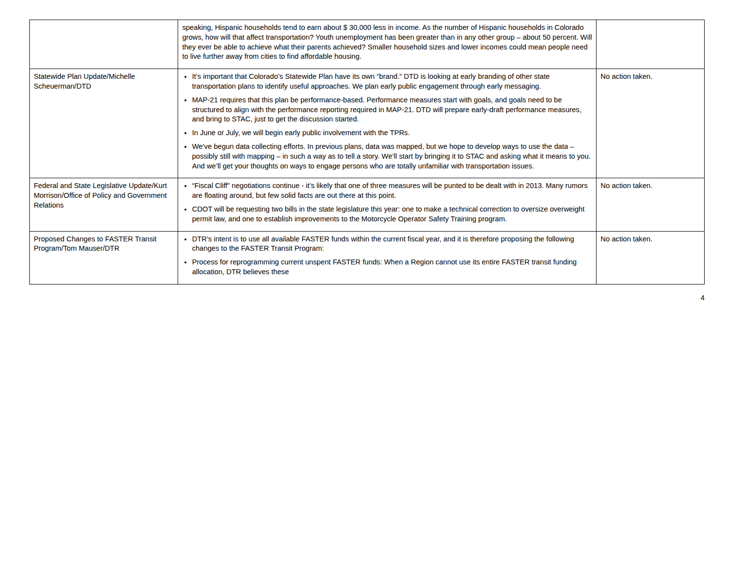| | speaking, Hispanic households tend to earn about $ 30,000 less in income. As the number of Hispanic households in Colorado grows, how will that affect transportation? Youth unemployment has been greater than in any other group – about 50 percent. Will they ever be able to achieve what their parents achieved? Smaller household sizes and lower incomes could mean people need to live further away from cities to find affordable housing. | |
| Statewide Plan Update/Michelle Scheuerman/DTD | It’s important that Colorado’s Statewide Plan have its own “brand.” DTD is looking at early branding of other state transportation plans to identify useful approaches. We plan early public engagement through early messaging. MAP-21 requires that this plan be performance-based. Performance measures start with goals, and goals need to be structured to align with the performance reporting required in MAP-21. DTD will prepare early-draft performance measures, and bring to STAC, just to get the discussion started. In June or July, we will begin early public involvement with the TPRs. We’ve begun data collecting efforts. In previous plans, data was mapped, but we hope to develop ways to use the data – possibly still with mapping – in such a way as to tell a story. We’ll start by bringing it to STAC and asking what it means to you. And we’ll get your thoughts on ways to engage persons who are totally unfamiliar with transportation issues. | No action taken. |
| Federal and State Legislative Update/Kurt Morrison/Office of Policy and Government Relations | “Fiscal Cliff” negotiations continue - it’s likely that one of three measures will be punted to be dealt with in 2013. Many rumors are floating around, but few solid facts are out there at this point. CDOT will be requesting two bills in the state legislature this year: one to make a technical correction to oversize overweight permit law, and one to establish improvements to the Motorcycle Operator Safety Training program. | No action taken. |
| Proposed Changes to FASTER Transit Program/Tom Mauser/DTR | DTR’s intent is to use all available FASTER funds within the current fiscal year, and it is therefore proposing the following changes to the FASTER Transit Program: Process for reprogramming current unspent FASTER funds: When a Region cannot use its entire FASTER transit funding allocation, DTR believes these | No action taken. |
4